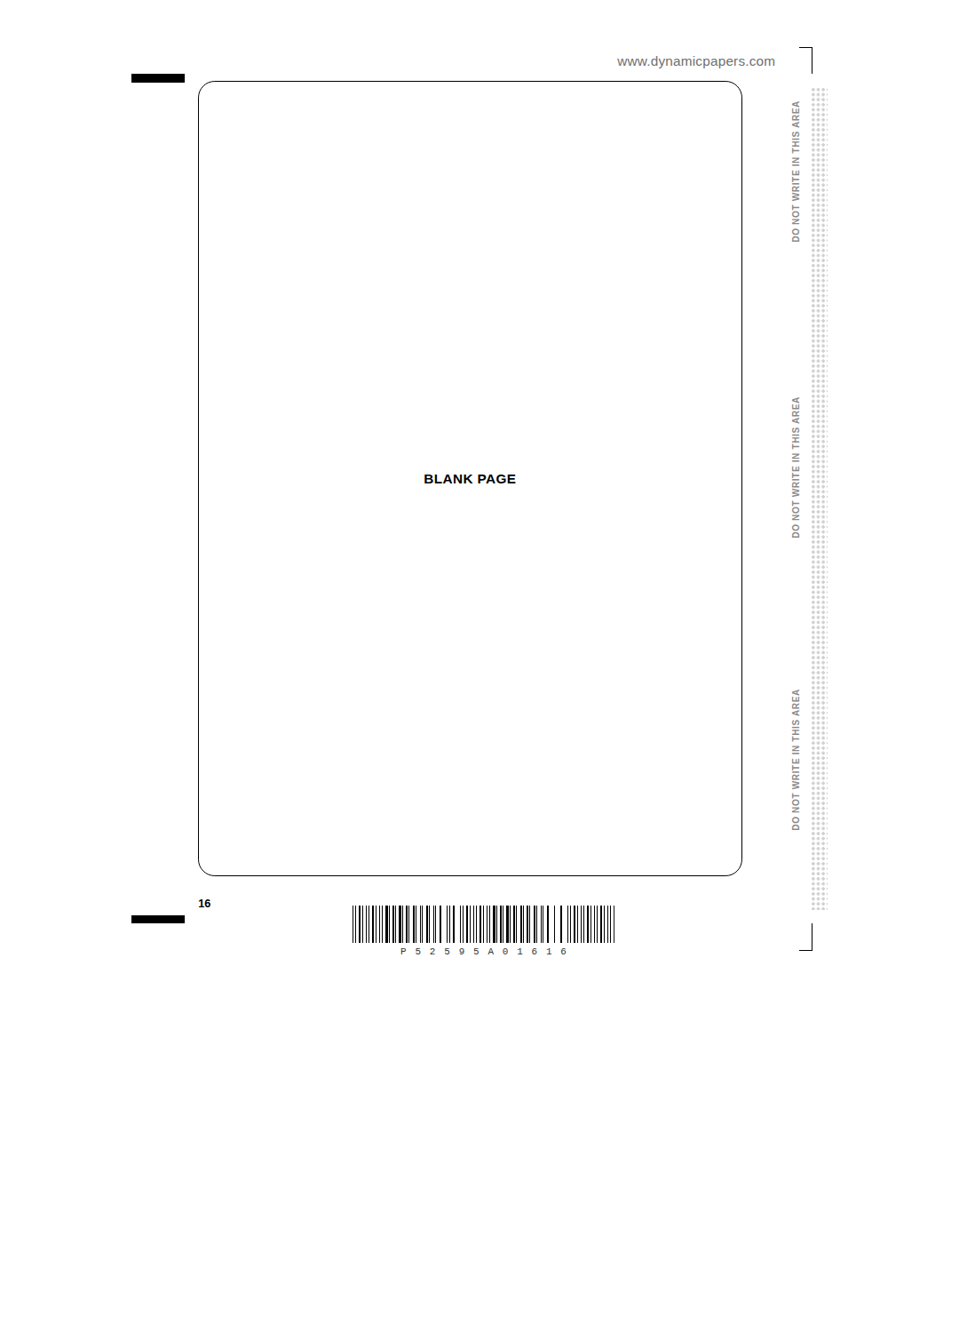www.dynamicpapers.com
BLANK PAGE
DO NOT WRITE IN THIS AREA
DO NOT WRITE IN THIS AREA
DO NOT WRITE IN THIS AREA
16
P52595A01616